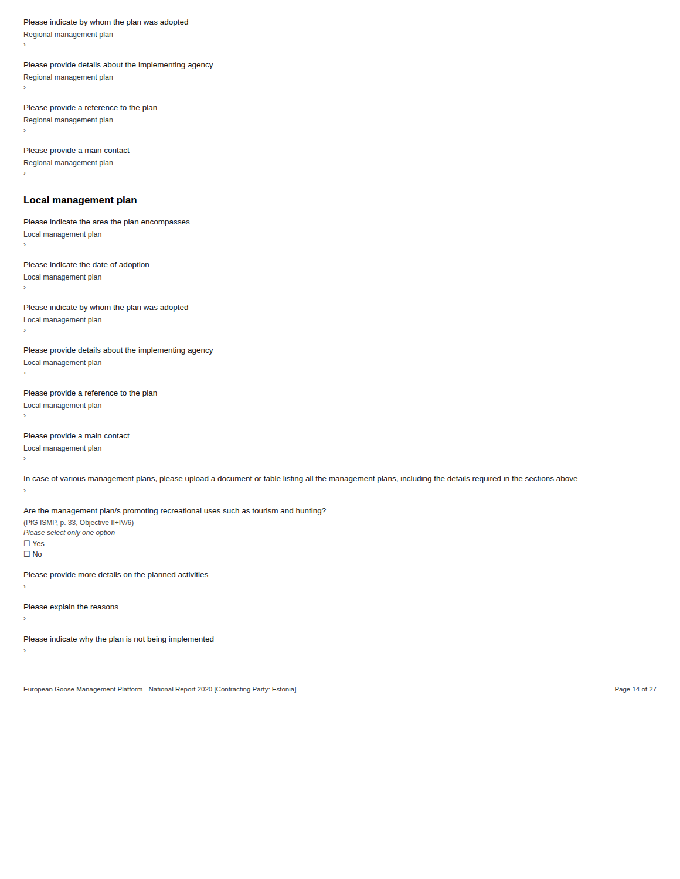Please indicate by whom the plan was adopted
Regional management plan
›
Please provide details about the implementing agency
Regional management plan
›
Please provide a reference to the plan
Regional management plan
›
Please provide a main contact
Regional management plan
›
Local management plan
Please indicate the area the plan encompasses
Local management plan
›
Please indicate the date of adoption
Local management plan
›
Please indicate by whom the plan was adopted
Local management plan
›
Please provide details about the implementing agency
Local management plan
›
Please provide a reference to the plan
Local management plan
›
Please provide a main contact
Local management plan
›
In case of various management plans, please upload a document or table listing all the management plans, including the details required in the sections above
›
Are the management plan/s promoting recreational uses such as tourism and hunting?
(PfG ISMP, p. 33, Objective II+IV/6)
Please select only one option
☐ Yes
☐ No
Please provide more details on the planned activities
›
Please explain the reasons
›
Please indicate why the plan is not being implemented
›
European Goose Management Platform - National Report 2020 [Contracting Party: Estonia] Page 14 of 27